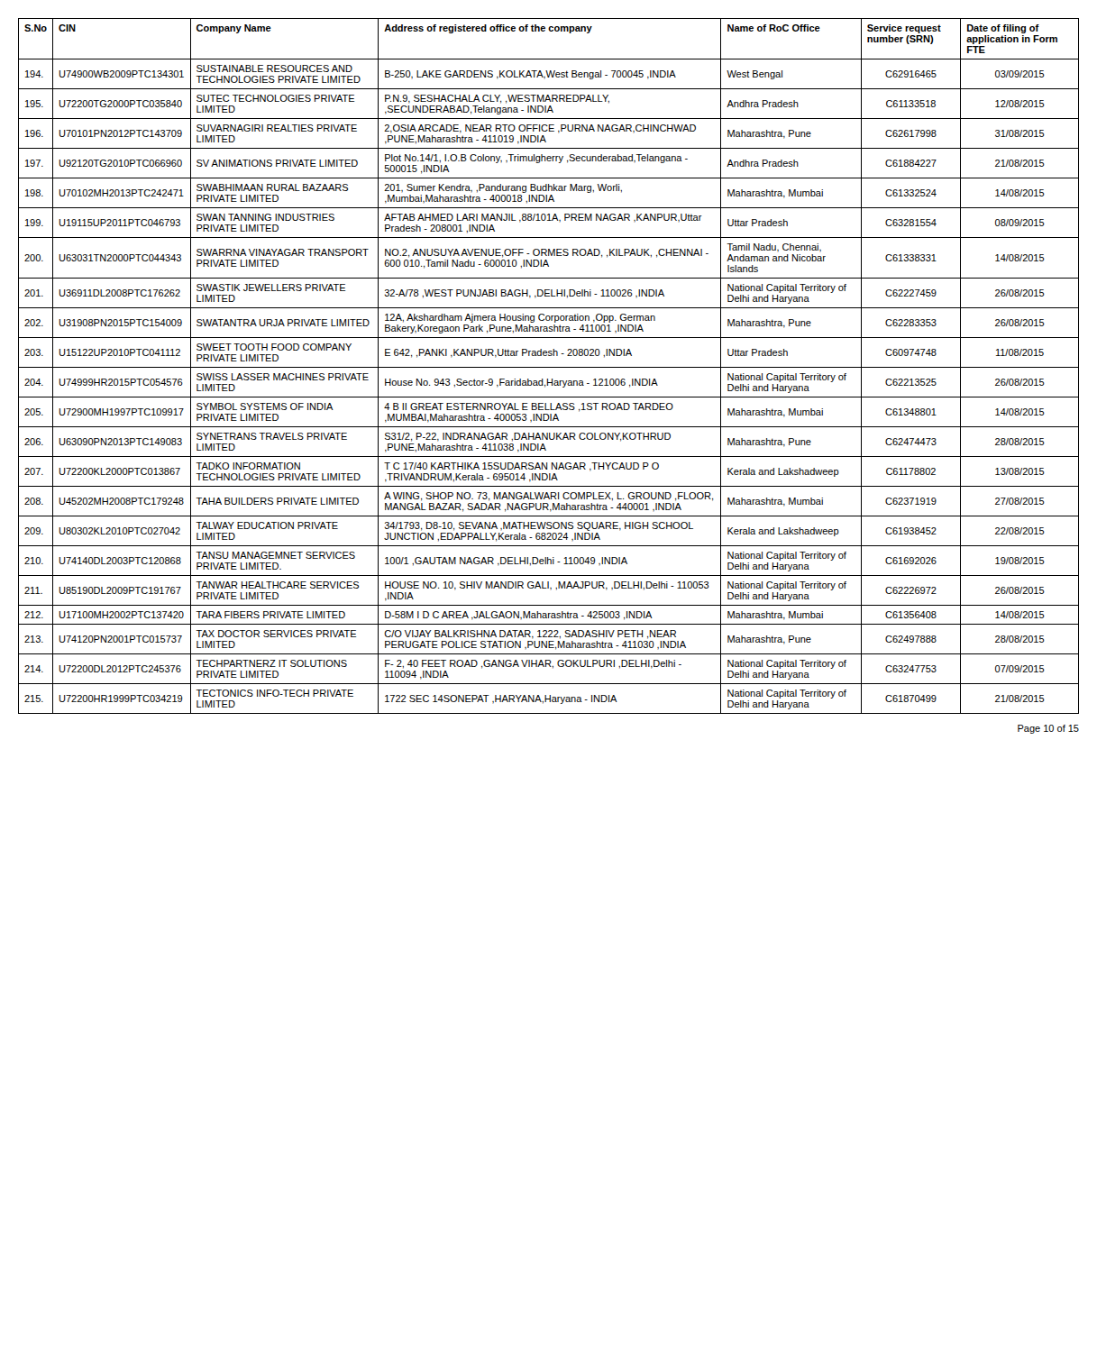| S.No | CIN | Company Name | Address of registered office of the company | Name of RoC Office | Service request number (SRN) | Date of filing of application in Form FTE |
| --- | --- | --- | --- | --- | --- | --- |
| 194. | U74900WB2009PTC134301 | SUSTAINABLE RESOURCES AND TECHNOLOGIES PRIVATE LIMITED | B-250, LAKE GARDENS ,KOLKATA,West Bengal - 700045 ,INDIA | West Bengal | C62916465 | 03/09/2015 |
| 195. | U72200TG2000PTC035840 | SUTEC TECHNOLOGIES PRIVATE LIMITED | P.N.9, SESHACHALA CLY, ,WESTMARREDPALLY, ,SECUNDERABAD,Telangana - INDIA | Andhra Pradesh | C61133518 | 12/08/2015 |
| 196. | U70101PN2012PTC143709 | SUVARNAGIRI REALTIES PRIVATE LIMITED | 2,OSIA ARCADE, NEAR RTO OFFICE ,PURNA NAGAR,CHINCHWAD ,PUNE,Maharashtra - 411019 ,INDIA | Maharashtra, Pune | C62617998 | 31/08/2015 |
| 197. | U92120TG2010PTC066960 | SV ANIMATIONS PRIVATE LIMITED | Plot No.14/1, I.O.B Colony, ,Trimulgherry ,Secunderabad,Telangana - 500015 ,INDIA | Andhra Pradesh | C61884227 | 21/08/2015 |
| 198. | U70102MH2013PTC242471 | SWABHIMAAN RURAL BAZAARS PRIVATE LIMITED | 201, Sumer Kendra, ,Pandurang Budhkar Marg, Worli, ,Mumbai,Maharashtra - 400018 ,INDIA | Maharashtra, Mumbai | C61332524 | 14/08/2015 |
| 199. | U19115UP2011PTC046793 | SWAN TANNING INDUSTRIES PRIVATE LIMITED | AFTAB AHMED LARI MANJIL ,88/101A, PREM NAGAR ,KANPUR,Uttar Pradesh - 208001 ,INDIA | Uttar Pradesh | C63281554 | 08/09/2015 |
| 200. | U63031TN2000PTC044343 | SWARRNA VINAYAGAR TRANSPORT PRIVATE LIMITED | NO.2, ANUSUYA AVENUE,OFF - ORMES ROAD, ,KILPAUK, ,CHENNAI - 600 010.,Tamil Nadu - 600010 ,INDIA | Tamil Nadu, Chennai, Andaman and Nicobar Islands | C61338331 | 14/08/2015 |
| 201. | U36911DL2008PTC176262 | SWASTIK JEWELLERS PRIVATE LIMITED | 32-A/78 ,WEST PUNJABI BAGH, ,DELHI,Delhi - 110026 ,INDIA | National Capital Territory of Delhi and Haryana | C62227459 | 26/08/2015 |
| 202. | U31908PN2015PTC154009 | SWATANTRA URJA PRIVATE LIMITED | 12A, Akshardham Ajmera Housing Corporation ,Opp. German Bakery,Koregaon Park ,Pune,Maharashtra - 411001 ,INDIA | Maharashtra, Pune | C62283353 | 26/08/2015 |
| 203. | U15122UP2010PTC041112 | SWEET TOOTH FOOD COMPANY PRIVATE LIMITED | E 642, ,PANKI ,KANPUR,Uttar Pradesh - 208020 ,INDIA | Uttar Pradesh | C60974748 | 11/08/2015 |
| 204. | U74999HR2015PTC054576 | SWISS LASSER MACHINES PRIVATE LIMITED | House No. 943 ,Sector-9 ,Faridabad,Haryana - 121006 ,INDIA | National Capital Territory of Delhi and Haryana | C62213525 | 26/08/2015 |
| 205. | U72900MH1997PTC109917 | SYMBOL SYSTEMS OF INDIA PRIVATE LIMITED | 4 B II GREAT ESTERNROYAL E BELLASS ,1ST ROAD TARDEO ,MUMBAI,Maharashtra - 400053 ,INDIA | Maharashtra, Mumbai | C61348801 | 14/08/2015 |
| 206. | U63090PN2013PTC149083 | SYNETRANS TRAVELS PRIVATE LIMITED | S31/2, P-22, INDRANAGAR ,DAHANUKAR COLONY,KOTHRUD ,PUNE,Maharashtra - 411038 ,INDIA | Maharashtra, Pune | C62474473 | 28/08/2015 |
| 207. | U72200KL2000PTC013867 | TADKO INFORMATION TECHNOLOGIES PRIVATE LIMITED | T C 17/40 KARTHIKA 15SUDARSAN NAGAR ,THYCAUD P O ,TRIVANDRUM,Kerala - 695014 ,INDIA | Kerala and Lakshadweep | C61178802 | 13/08/2015 |
| 208. | U45202MH2008PTC179248 | TAHA BUILDERS PRIVATE LIMITED | A WING, SHOP NO. 73, MANGALWARI COMPLEX, L. GROUND ,FLOOR, MANGAL BAZAR, SADAR ,NAGPUR,Maharashtra - 440001 ,INDIA | Maharashtra, Mumbai | C62371919 | 27/08/2015 |
| 209. | U80302KL2010PTC027042 | TALWAY EDUCATION PRIVATE LIMITED | 34/1793, D8-10, SEVANA ,MATHEWSONS SQUARE, HIGH SCHOOL JUNCTION ,EDAPPALLY,Kerala - 682024 ,INDIA | Kerala and Lakshadweep | C61938452 | 22/08/2015 |
| 210. | U74140DL2003PTC120868 | TANSU MANAGEMNET SERVICES PRIVATE LIMITED. | 100/1 ,GAUTAM NAGAR ,DELHI,Delhi - 110049 ,INDIA | National Capital Territory of Delhi and Haryana | C61692026 | 19/08/2015 |
| 211. | U85190DL2009PTC191767 | TANWAR HEALTHCARE SERVICES PRIVATE LIMITED | HOUSE NO. 10, SHIV MANDIR GALI, ,MAAJPUR, ,DELHI,Delhi - 110053 ,INDIA | National Capital Territory of Delhi and Haryana | C62226972 | 26/08/2015 |
| 212. | U17100MH2002PTC137420 | TARA FIBERS PRIVATE LIMITED | D-58M I D C AREA ,JALGAON,Maharashtra - 425003 ,INDIA | Maharashtra, Mumbai | C61356408 | 14/08/2015 |
| 213. | U74120PN2001PTC015737 | TAX DOCTOR SERVICES PRIVATE LIMITED | C/O VIJAY BALKRISHNA DATAR, 1222, SADASHIV PETH ,NEAR PERUGATE POLICE STATION ,PUNE,Maharashtra - 411030 ,INDIA | Maharashtra, Pune | C62497888 | 28/08/2015 |
| 214. | U72200DL2012PTC245376 | TECHPARTNERZ IT SOLUTIONS PRIVATE LIMITED | F- 2, 40 FEET ROAD ,GANGA VIHAR, GOKULPURI ,DELHI,Delhi - 110094 ,INDIA | National Capital Territory of Delhi and Haryana | C63247753 | 07/09/2015 |
| 215. | U72200HR1999PTC034219 | TECTONICS INFO-TECH PRIVATE LIMITED | 1722 SEC 14SONEPAT ,HARYANA,Haryana - INDIA | National Capital Territory of Delhi and Haryana | C61870499 | 21/08/2015 |
Page 10 of 15